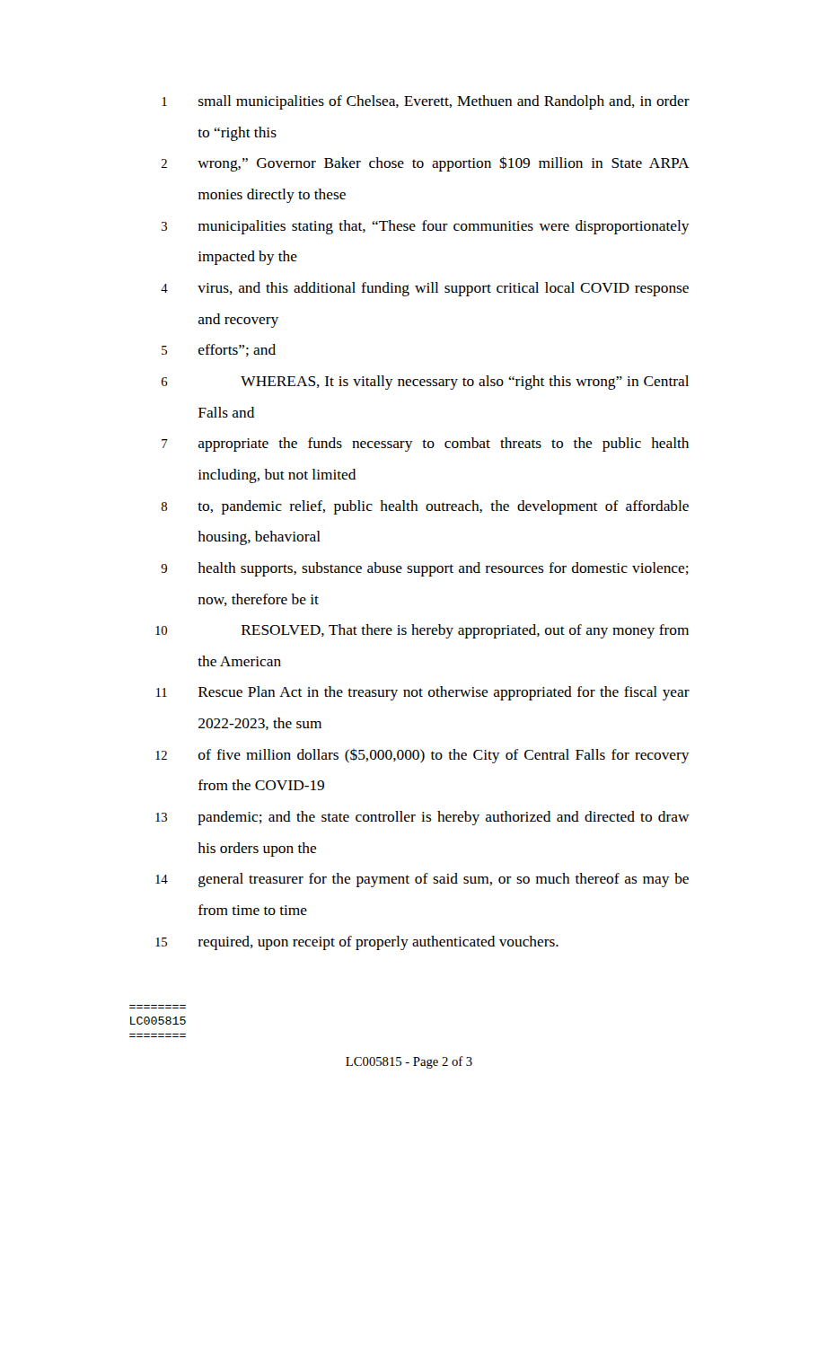1
small municipalities of Chelsea, Everett, Methuen and Randolph and, in order to “right this
2
wrong,” Governor Baker chose to apportion $109 million in State ARPA monies directly to these
3
municipalities stating that, “These four communities were disproportionately impacted by the
4
virus, and this additional funding will support critical local COVID response and recovery
5
efforts”; and
6
WHEREAS, It is vitally necessary to also “right this wrong” in Central Falls and
7
appropriate the funds necessary to combat threats to the public health including, but not limited
8
to, pandemic relief, public health outreach, the development of affordable housing, behavioral
9
health supports, substance abuse support and resources for domestic violence; now, therefore be it
10
RESOLVED, That there is hereby appropriated, out of any money from the American
11
Rescue Plan Act in the treasury not otherwise appropriated for the fiscal year 2022-2023, the sum
12
of five million dollars ($5,000,000) to the City of Central Falls for recovery from the COVID-19
13
pandemic; and the state controller is hereby authorized and directed to draw his orders upon the
14
general treasurer for the payment of said sum, or so much thereof as may be from time to time
15
required, upon receipt of properly authenticated vouchers.
========
LC005815
========
LC005815 - Page 2 of 3